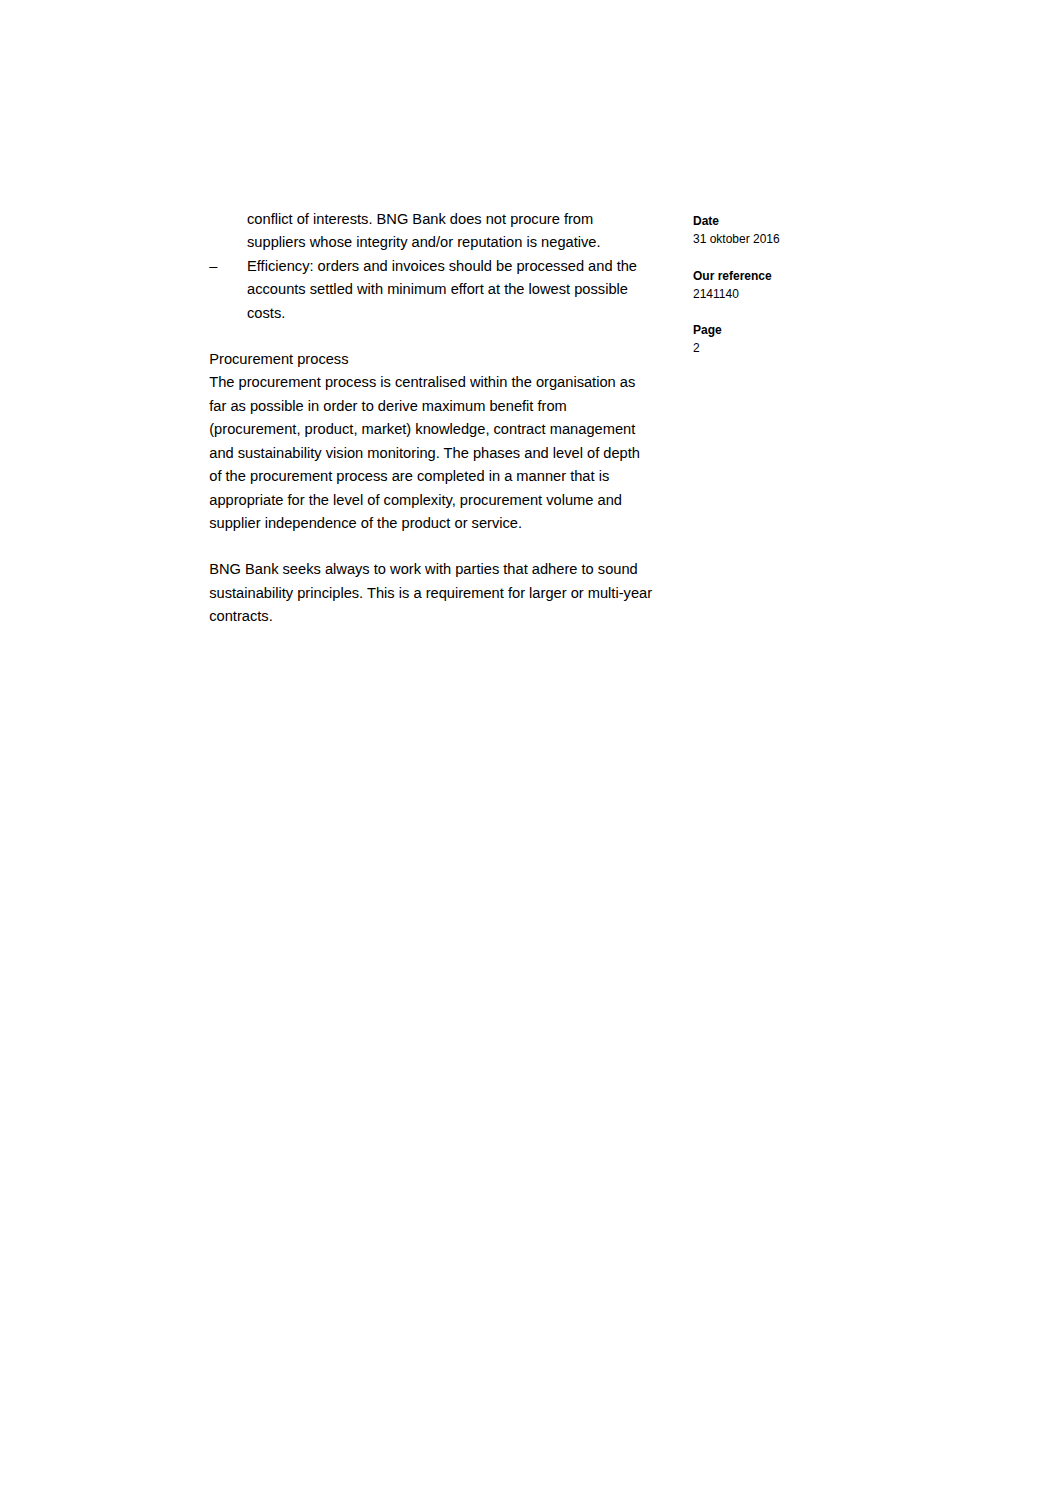conflict of interests. BNG Bank does not procure from suppliers whose integrity and/or reputation is negative.
Efficiency: orders and invoices should be processed and the accounts settled with minimum effort at the lowest possible costs.
Procurement process
The procurement process is centralised within the organisation as far as possible in order to derive maximum benefit from (procurement, product, market) knowledge, contract management and sustainability vision monitoring. The phases and level of depth of the procurement process are completed in a manner that is appropriate for the level of complexity, procurement volume and supplier independence of the product or service.
BNG Bank seeks always to work with parties that adhere to sound sustainability principles. This is a requirement for larger or multi-year contracts.
Date
31 oktober 2016
Our reference
2141140
Page
2